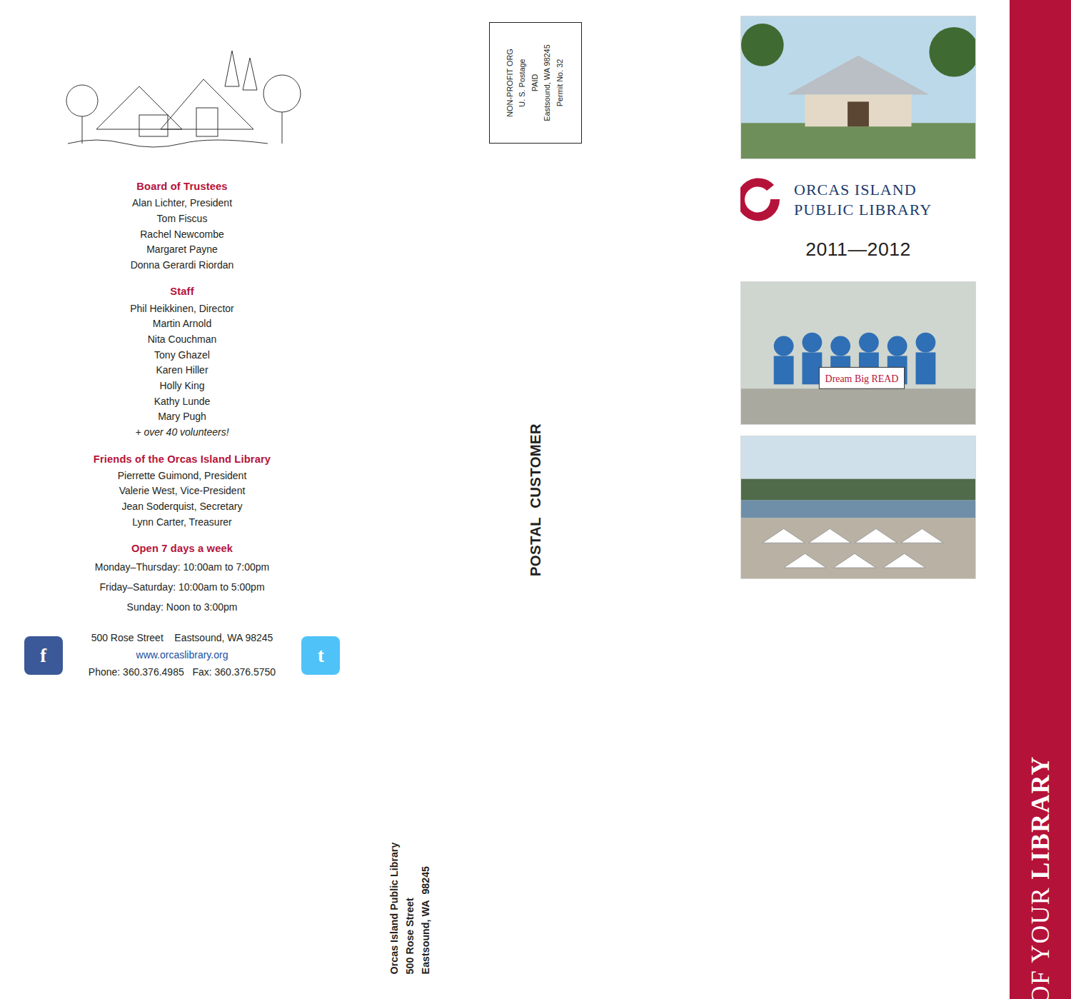Board of Trustees
Alan Lichter, President
Tom Fiscus
Rachel Newcombe
Margaret Payne
Donna Gerardi Riordan
Staff
Phil Heikkinen, Director
Martin Arnold
Nita Couchman
Tony Ghazel
Karen Hiller
Holly King
Kathy Lunde
Mary Pugh
+ over 40 volunteers!
Friends of the Orcas Island Library
Pierrette Guimond, President
Valerie West, Vice-President
Jean Soderquist, Secretary
Lynn Carter, Treasurer
Open 7 days a week
Monday–Thursday: 10:00am to 7:00pm
Friday–Saturday: 10:00am to 5:00pm
Sunday: Noon to 3:00pm
f
500 Rose Street Eastsound, WA 98245
www.orcaslibrary.org
Phone: 360.376.4985 Fax: 360.376.5750
t
NON-PROFIT ORG
U. S. Postage
PAID
Eastsound, WA 98245
Permit No. 32
POSTAL CUSTOMER
Orcas Island Public Library
500 Rose Street
Eastsound, WA 98245
2011—2012
Snapshot of your Library